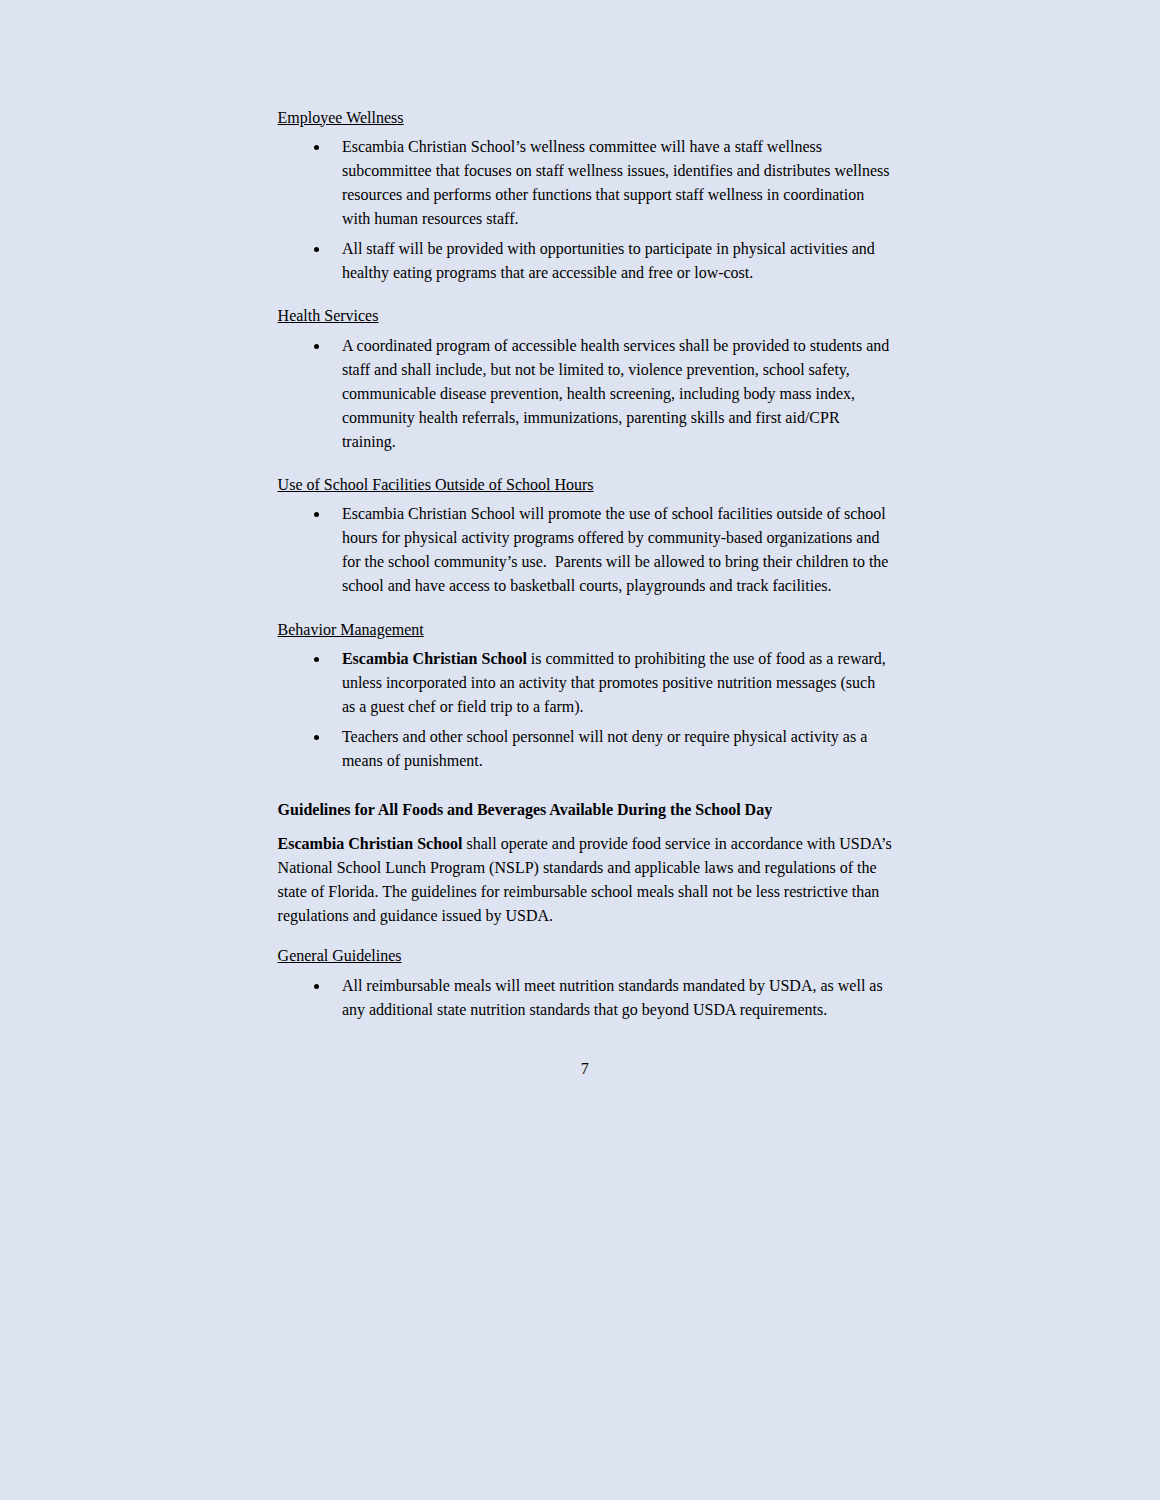Employee Wellness
Escambia Christian School’s wellness committee will have a staff wellness subcommittee that focuses on staff wellness issues, identifies and distributes wellness resources and performs other functions that support staff wellness in coordination with human resources staff.
All staff will be provided with opportunities to participate in physical activities and healthy eating programs that are accessible and free or low-cost.
Health Services
A coordinated program of accessible health services shall be provided to students and staff and shall include, but not be limited to, violence prevention, school safety, communicable disease prevention, health screening, including body mass index, community health referrals, immunizations, parenting skills and first aid/CPR training.
Use of School Facilities Outside of School Hours
Escambia Christian School will promote the use of school facilities outside of school hours for physical activity programs offered by community-based organizations and for the school community’s use. Parents will be allowed to bring their children to the school and have access to basketball courts, playgrounds and track facilities.
Behavior Management
Escambia Christian School is committed to prohibiting the use of food as a reward, unless incorporated into an activity that promotes positive nutrition messages (such as a guest chef or field trip to a farm).
Teachers and other school personnel will not deny or require physical activity as a means of punishment.
Guidelines for All Foods and Beverages Available During the School Day
Escambia Christian School shall operate and provide food service in accordance with USDA’s National School Lunch Program (NSLP) standards and applicable laws and regulations of the state of Florida. The guidelines for reimbursable school meals shall not be less restrictive than regulations and guidance issued by USDA.
General Guidelines
All reimbursable meals will meet nutrition standards mandated by USDA, as well as any additional state nutrition standards that go beyond USDA requirements.
7